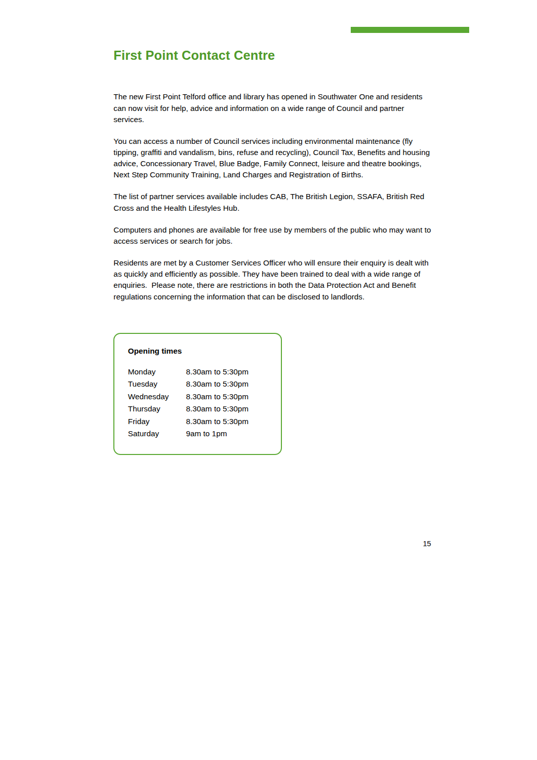First Point Contact Centre
The new First Point Telford office and library has opened in Southwater One and residents can now visit for help, advice and information on a wide range of Council and partner services.
You can access a number of Council services including environmental maintenance (fly tipping, graffiti and vandalism, bins, refuse and recycling), Council Tax, Benefits and housing advice, Concessionary Travel, Blue Badge, Family Connect, leisure and theatre bookings, Next Step Community Training, Land Charges and Registration of Births.
The list of partner services available includes CAB, The British Legion, SSAFA, British Red Cross and the Health Lifestyles Hub.
Computers and phones are available for free use by members of the public who may want to access services or search for jobs.
Residents are met by a Customer Services Officer who will ensure their enquiry is dealt with as quickly and efficiently as possible. They have been trained to deal with a wide range of enquiries. Please note, there are restrictions in both the Data Protection Act and Benefit regulations concerning the information that can be disclosed to landlords.
Opening times
| Monday | 8.30am to 5:30pm |
| Tuesday | 8.30am to 5:30pm |
| Wednesday | 8.30am to 5:30pm |
| Thursday | 8.30am to 5:30pm |
| Friday | 8.30am to 5:30pm |
| Saturday | 9am to 1pm |
15